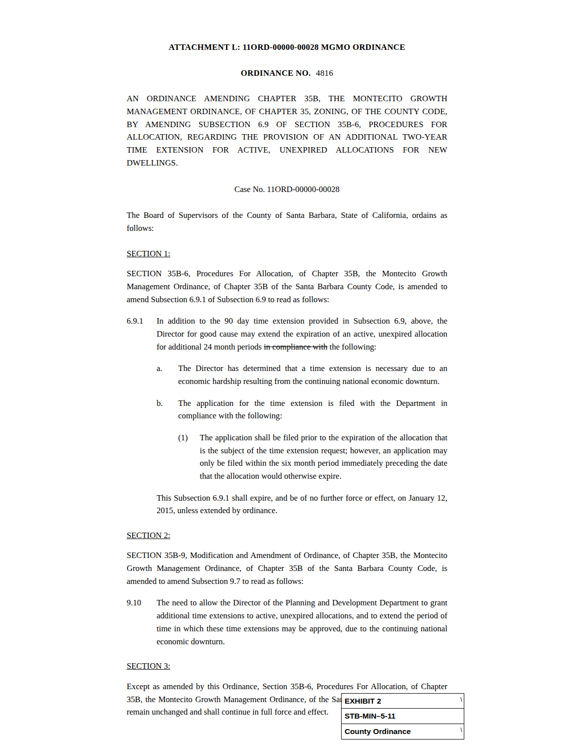ATTACHMENT L: 11ORD-00000-00028 MGMO ORDINANCE
ORDINANCE NO. 4816
An Ordinance Amending Chapter 35B, the Montecito Growth Management Ordinance, of Chapter 35, Zoning, of the County Code, by Amending Subsection 6.9 of Section 35B-6, Procedures for Allocation, Regarding the Provision of an Additional Two-Year Time Extension for Active, Unexpired Allocations for New Dwellings.
Case No. 11ORD-00000-00028
The Board of Supervisors of the County of Santa Barbara, State of California, ordains as follows:
SECTION 1:
SECTION 35B-6, Procedures For Allocation, of Chapter 35B, the Montecito Growth Management Ordinance, of Chapter 35B of the Santa Barbara County Code, is amended to amend Subsection 6.9.1 of Subsection 6.9 to read as follows:
6.9.1
In addition to the 90 day time extension provided in Subsection 6.9, above, the Director for good cause may extend the expiration of an active, unexpired allocation for additional 24 month periods in compliance with the following:
a.
The Director has determined that a time extension is necessary due to an economic hardship resulting from the continuing national economic downturn.
b.
The application for the time extension is filed with the Department in compliance with the following:
(1)
The application shall be filed prior to the expiration of the allocation that is the subject of the time extension request; however, an application may only be filed within the six month period immediately preceding the date that the allocation would otherwise expire.
This Subsection 6.9.1 shall expire, and be of no further force or effect, on January 12, 2015, unless extended by ordinance.
SECTION 2:
SECTION 35B-9, Modification and Amendment of Ordinance, of Chapter 35B, the Montecito Growth Management Ordinance, of Chapter 35B of the Santa Barbara County Code, is amended to amend Subsection 9.7 to read as follows:
9.10
The need to allow the Director of the Planning and Development Department to grant additional time extensions to active, unexpired allocations, and to extend the period of time in which these time extensions may be approved, due to the continuing national economic downturn.
SECTION 3:
Except as amended by this Ordinance, Section 35B-6, Procedures For Allocation, of Chapter 35B, the Montecito Growth Management Ordinance, of the Santa Barbara County Code, shall remain unchanged and shall continue in full force and effect.
EXHIBIT 2\
STB-MIN–5-11
County Ordinance\